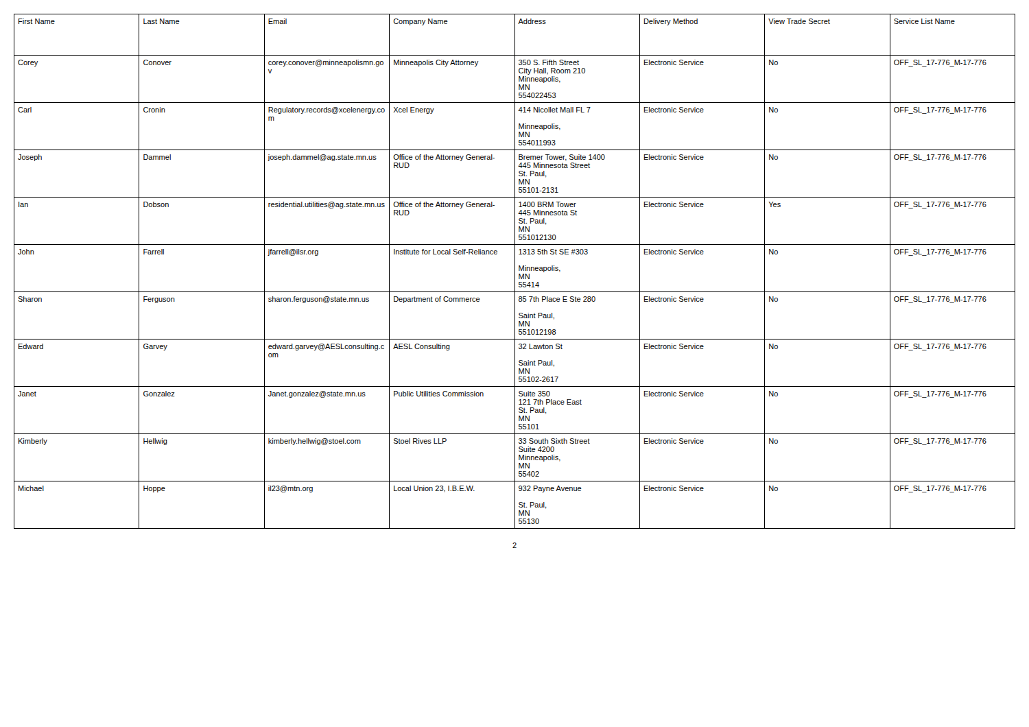| First Name | Last Name | Email | Company Name | Address | Delivery Method | View Trade Secret | Service List Name |
| --- | --- | --- | --- | --- | --- | --- | --- |
| Corey | Conover | corey.conover@minneapolismn.gov | Minneapolis City Attorney | 350 S. Fifth Street City Hall, Room 210 Minneapolis, MN 554022453 | Electronic Service | No | OFF_SL_17-776_M-17-776 |
| Carl | Cronin | Regulatory.records@xcelenergy.com | Xcel Energy | 414 Nicollet Mall FL 7 Minneapolis, MN 554011993 | Electronic Service | No | OFF_SL_17-776_M-17-776 |
| Joseph | Dammel | joseph.dammel@ag.state.mn.us | Office of the Attorney General-RUD | Bremer Tower, Suite 1400 445 Minnesota Street St. Paul, MN 55101-2131 | Electronic Service | No | OFF_SL_17-776_M-17-776 |
| Ian | Dobson | residential.utilities@ag.state.mn.us | Office of the Attorney General-RUD | 1400 BRM Tower 445 Minnesota St St. Paul, MN 551012130 | Electronic Service | Yes | OFF_SL_17-776_M-17-776 |
| John | Farrell | jfarrell@ilsr.org | Institute for Local Self-Reliance | 1313 5th St SE #303 Minneapolis, MN 55414 | Electronic Service | No | OFF_SL_17-776_M-17-776 |
| Sharon | Ferguson | sharon.ferguson@state.mn.us | Department of Commerce | 85 7th Place E Ste 280 Saint Paul, MN 551012198 | Electronic Service | No | OFF_SL_17-776_M-17-776 |
| Edward | Garvey | edward.garvey@AESLconsulting.com | AESL Consulting | 32 Lawton St Saint Paul, MN 55102-2617 | Electronic Service | No | OFF_SL_17-776_M-17-776 |
| Janet | Gonzalez | Janet.gonzalez@state.mn.us | Public Utilities Commission | Suite 350 121 7th Place East St. Paul, MN 55101 | Electronic Service | No | OFF_SL_17-776_M-17-776 |
| Kimberly | Hellwig | kimberly.hellwig@stoel.com | Stoel Rives LLP | 33 South Sixth Street Suite 4200 Minneapolis, MN 55402 | Electronic Service | No | OFF_SL_17-776_M-17-776 |
| Michael | Hoppe | il23@mtn.org | Local Union 23, I.B.E.W. | 932 Payne Avenue St. Paul, MN 55130 | Electronic Service | No | OFF_SL_17-776_M-17-776 |
2